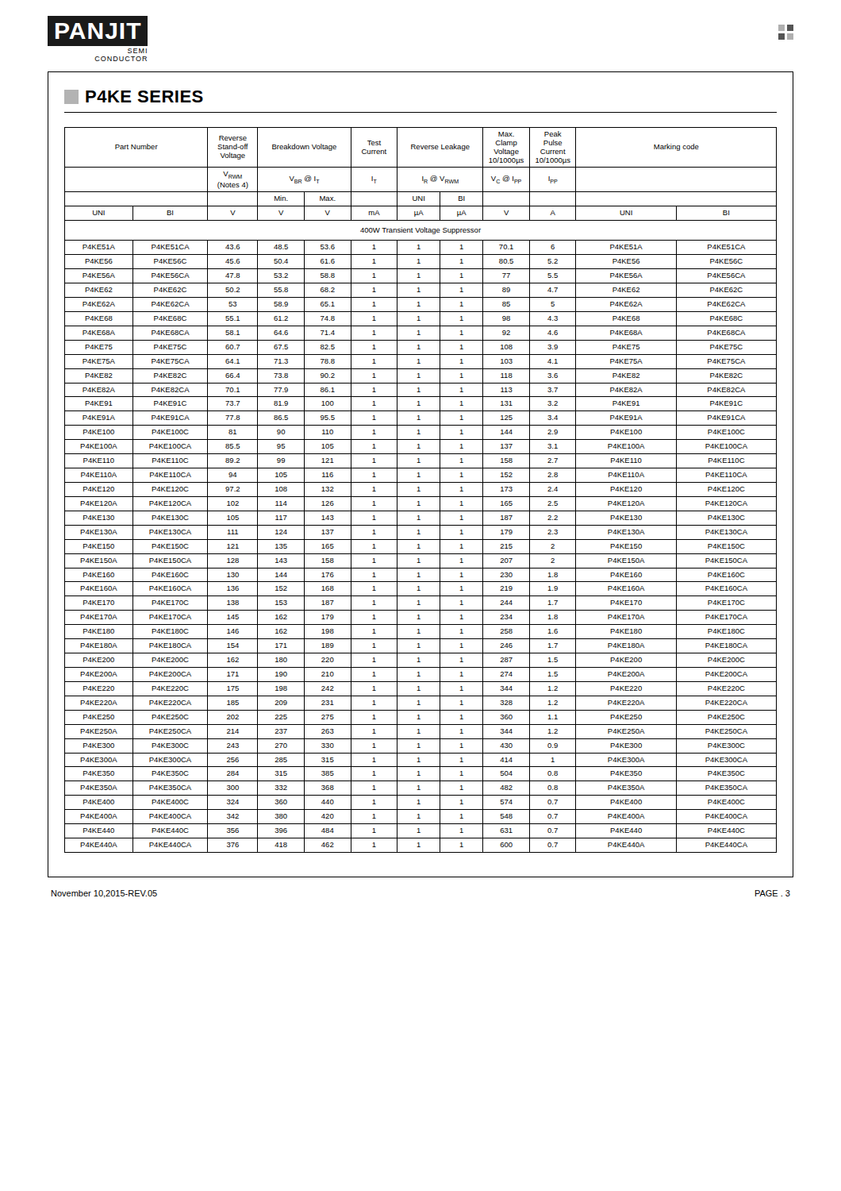PANJIT
SEMI
CONDUCTOR
P4KE SERIES
| Part Number | Reverse Stand-off Voltage | Breakdown Voltage | Test Current | Reverse Leakage | Max. Clamp Voltage 10/1000µs | Peak Pulse Current 10/1000µs | Marking code |
| --- | --- | --- | --- | --- | --- | --- | --- |
| | V RWM (Notes 4) | V BR @ I T | I T | I R @ V RWM | V C @ I PP | I PP | |
| | | Min. | Max. | | UNI | BI | | | |
| UNI | BI | V | V | V | mA | µA | µA | V | A | UNI | BI |
| 400W Transient Voltage Suppressor |
| P4KE51A | P4KE51CA | 43.6 | 48.5 | 53.6 | 1 | 1 | 1 | 70.1 | 6 | P4KE51A | P4KE51CA |
| P4KE56 | P4KE56C | 45.6 | 50.4 | 61.6 | 1 | 1 | 1 | 80.5 | 5.2 | P4KE56 | P4KE56C |
| P4KE56A | P4KE56CA | 47.8 | 53.2 | 58.8 | 1 | 1 | 1 | 77 | 5.5 | P4KE56A | P4KE56CA |
| P4KE62 | P4KE62C | 50.2 | 55.8 | 68.2 | 1 | 1 | 1 | 89 | 4.7 | P4KE62 | P4KE62C |
| P4KE62A | P4KE62CA | 53 | 58.9 | 65.1 | 1 | 1 | 1 | 85 | 5 | P4KE62A | P4KE62CA |
| P4KE68 | P4KE68C | 55.1 | 61.2 | 74.8 | 1 | 1 | 1 | 98 | 4.3 | P4KE68 | P4KE68C |
| P4KE68A | P4KE68CA | 58.1 | 64.6 | 71.4 | 1 | 1 | 1 | 92 | 4.6 | P4KE68A | P4KE68CA |
| P4KE75 | P4KE75C | 60.7 | 67.5 | 82.5 | 1 | 1 | 1 | 108 | 3.9 | P4KE75 | P4KE75C |
| P4KE75A | P4KE75CA | 64.1 | 71.3 | 78.8 | 1 | 1 | 1 | 103 | 4.1 | P4KE75A | P4KE75CA |
| P4KE82 | P4KE82C | 66.4 | 73.8 | 90.2 | 1 | 1 | 1 | 118 | 3.6 | P4KE82 | P4KE82C |
| P4KE82A | P4KE82CA | 70.1 | 77.9 | 86.1 | 1 | 1 | 1 | 113 | 3.7 | P4KE82A | P4KE82CA |
| P4KE91 | P4KE91C | 73.7 | 81.9 | 100 | 1 | 1 | 1 | 131 | 3.2 | P4KE91 | P4KE91C |
| P4KE91A | P4KE91CA | 77.8 | 86.5 | 95.5 | 1 | 1 | 1 | 125 | 3.4 | P4KE91A | P4KE91CA |
| P4KE100 | P4KE100C | 81 | 90 | 110 | 1 | 1 | 1 | 144 | 2.9 | P4KE100 | P4KE100C |
| P4KE100A | P4KE100CA | 85.5 | 95 | 105 | 1 | 1 | 1 | 137 | 3.1 | P4KE100A | P4KE100CA |
| P4KE110 | P4KE110C | 89.2 | 99 | 121 | 1 | 1 | 1 | 158 | 2.7 | P4KE110 | P4KE110C |
| P4KE110A | P4KE110CA | 94 | 105 | 116 | 1 | 1 | 1 | 152 | 2.8 | P4KE110A | P4KE110CA |
| P4KE120 | P4KE120C | 97.2 | 108 | 132 | 1 | 1 | 1 | 173 | 2.4 | P4KE120 | P4KE120C |
| P4KE120A | P4KE120CA | 102 | 114 | 126 | 1 | 1 | 1 | 165 | 2.5 | P4KE120A | P4KE120CA |
| P4KE130 | P4KE130C | 105 | 117 | 143 | 1 | 1 | 1 | 187 | 2.2 | P4KE130 | P4KE130C |
| P4KE130A | P4KE130CA | 111 | 124 | 137 | 1 | 1 | 1 | 179 | 2.3 | P4KE130A | P4KE130CA |
| P4KE150 | P4KE150C | 121 | 135 | 165 | 1 | 1 | 1 | 215 | 2 | P4KE150 | P4KE150C |
| P4KE150A | P4KE150CA | 128 | 143 | 158 | 1 | 1 | 1 | 207 | 2 | P4KE150A | P4KE150CA |
| P4KE160 | P4KE160C | 130 | 144 | 176 | 1 | 1 | 1 | 230 | 1.8 | P4KE160 | P4KE160C |
| P4KE160A | P4KE160CA | 136 | 152 | 168 | 1 | 1 | 1 | 219 | 1.9 | P4KE160A | P4KE160CA |
| P4KE170 | P4KE170C | 138 | 153 | 187 | 1 | 1 | 1 | 244 | 1.7 | P4KE170 | P4KE170C |
| P4KE170A | P4KE170CA | 145 | 162 | 179 | 1 | 1 | 1 | 234 | 1.8 | P4KE170A | P4KE170CA |
| P4KE180 | P4KE180C | 146 | 162 | 198 | 1 | 1 | 1 | 258 | 1.6 | P4KE180 | P4KE180C |
| P4KE180A | P4KE180CA | 154 | 171 | 189 | 1 | 1 | 1 | 246 | 1.7 | P4KE180A | P4KE180CA |
| P4KE200 | P4KE200C | 162 | 180 | 220 | 1 | 1 | 1 | 287 | 1.5 | P4KE200 | P4KE200C |
| P4KE200A | P4KE200CA | 171 | 190 | 210 | 1 | 1 | 1 | 274 | 1.5 | P4KE200A | P4KE200CA |
| P4KE220 | P4KE220C | 175 | 198 | 242 | 1 | 1 | 1 | 344 | 1.2 | P4KE220 | P4KE220C |
| P4KE220A | P4KE220CA | 185 | 209 | 231 | 1 | 1 | 1 | 328 | 1.2 | P4KE220A | P4KE220CA |
| P4KE250 | P4KE250C | 202 | 225 | 275 | 1 | 1 | 1 | 360 | 1.1 | P4KE250 | P4KE250C |
| P4KE250A | P4KE250CA | 214 | 237 | 263 | 1 | 1 | 1 | 344 | 1.2 | P4KE250A | P4KE250CA |
| P4KE300 | P4KE300C | 243 | 270 | 330 | 1 | 1 | 1 | 430 | 0.9 | P4KE300 | P4KE300C |
| P4KE300A | P4KE300CA | 256 | 285 | 315 | 1 | 1 | 1 | 414 | 1 | P4KE300A | P4KE300CA |
| P4KE350 | P4KE350C | 284 | 315 | 385 | 1 | 1 | 1 | 504 | 0.8 | P4KE350 | P4KE350C |
| P4KE350A | P4KE350CA | 300 | 332 | 368 | 1 | 1 | 1 | 482 | 0.8 | P4KE350A | P4KE350CA |
| P4KE400 | P4KE400C | 324 | 360 | 440 | 1 | 1 | 1 | 574 | 0.7 | P4KE400 | P4KE400C |
| P4KE400A | P4KE400CA | 342 | 380 | 420 | 1 | 1 | 1 | 548 | 0.7 | P4KE400A | P4KE400CA |
| P4KE440 | P4KE440C | 356 | 396 | 484 | 1 | 1 | 1 | 631 | 0.7 | P4KE440 | P4KE440C |
| P4KE440A | P4KE440CA | 376 | 418 | 462 | 1 | 1 | 1 | 600 | 0.7 | P4KE440A | P4KE440CA |
November 10,2015-REV.05
PAGE . 3